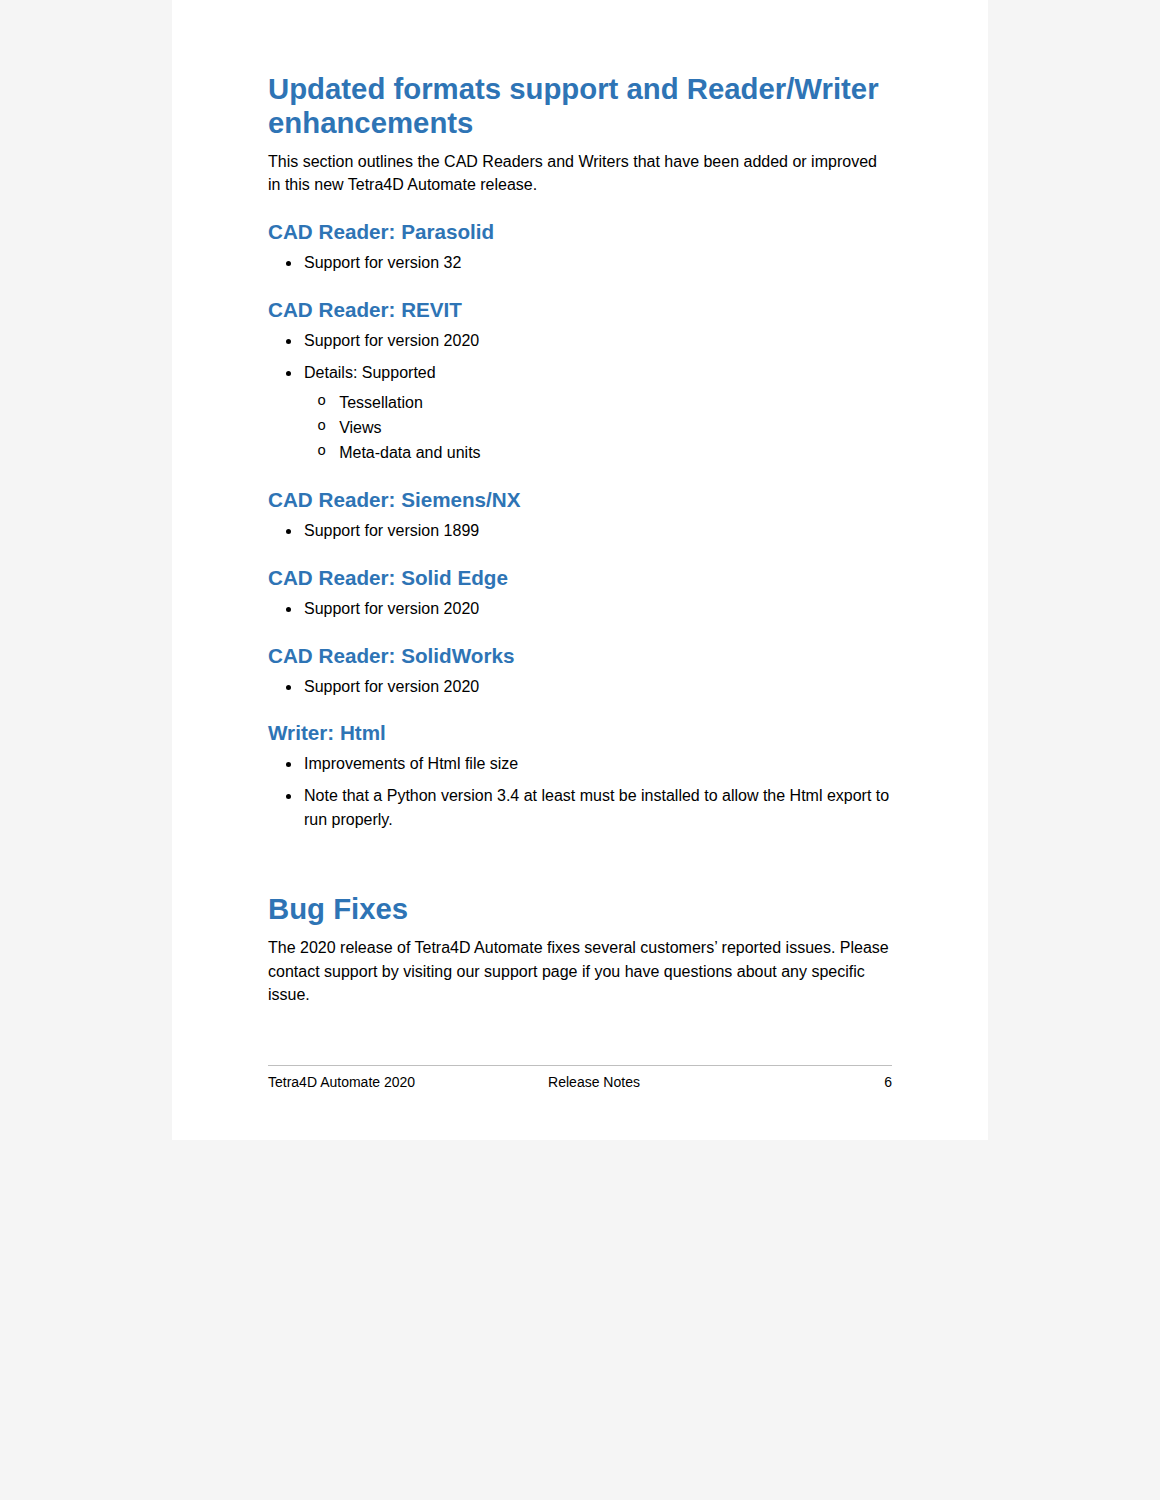Updated formats support and Reader/Writer enhancements
This section outlines the CAD Readers and Writers that have been added or improved in this new Tetra4D Automate release.
CAD Reader: Parasolid
Support for version 32
CAD Reader: REVIT
Support for version 2020
Details: Supported
Tessellation
Views
Meta-data and units
CAD Reader: Siemens/NX
Support for version 1899
CAD Reader: Solid Edge
Support for version 2020
CAD Reader: SolidWorks
Support for version 2020
Writer: Html
Improvements of Html file size
Note that a Python version 3.4 at least must be installed to allow the Html export to run properly.
Bug Fixes
The 2020 release of Tetra4D Automate fixes several customers’ reported issues. Please contact support by visiting our support page if you have questions about any specific issue.
Tetra4D Automate 2020 Release Notes 6